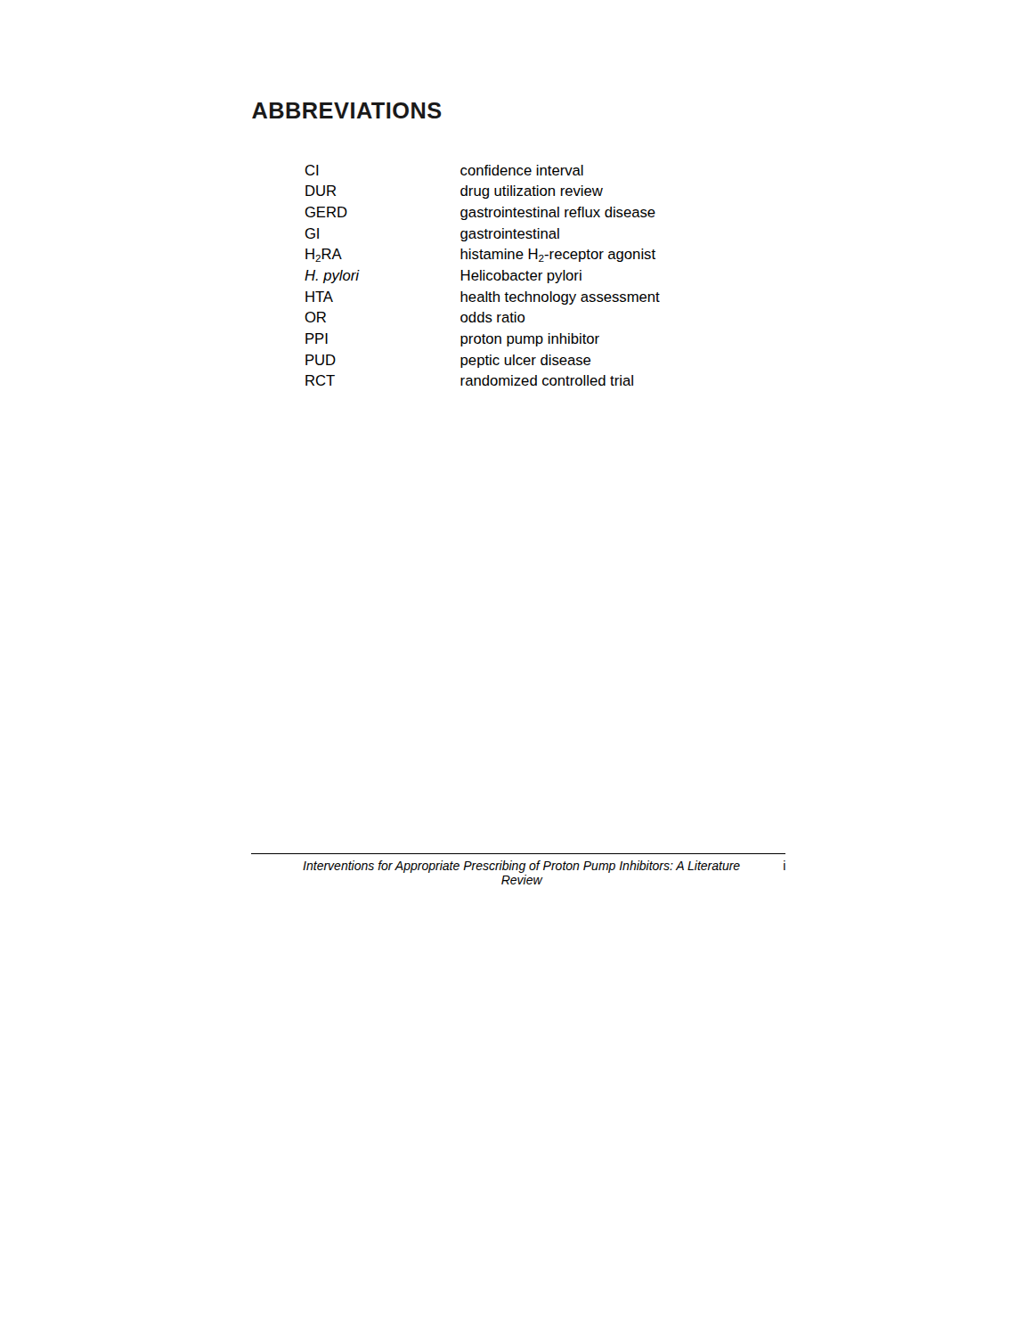ABBREVIATIONS
| CI | confidence interval |
| DUR | drug utilization review |
| GERD | gastrointestinal reflux disease |
| GI | gastrointestinal |
| H 2 RA | histamine H 2 -receptor agonist |
| H. pylori | Helicobacter pylori |
| HTA | health technology assessment |
| OR | odds ratio |
| PPI | proton pump inhibitor |
| PUD | peptic ulcer disease |
| RCT | randomized controlled trial |
Interventions for Appropriate Prescribing of Proton Pump Inhibitors: A Literature Review
i